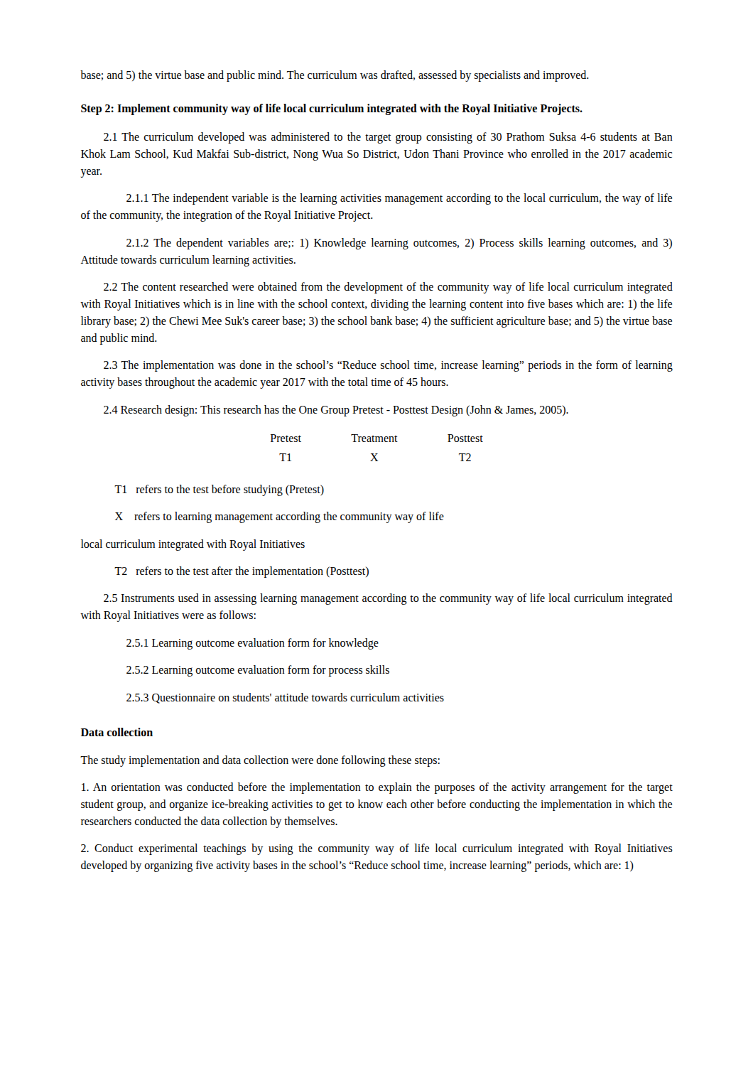base; and 5) the virtue base and public mind. The curriculum was drafted, assessed by specialists and improved.
Step 2: Implement community way of life local curriculum integrated with the Royal Initiative Projects.
2.1 The curriculum developed was administered to the target group consisting of 30 Prathom Suksa 4-6 students at Ban Khok Lam School, Kud Makfai Sub-district, Nong Wua So District, Udon Thani Province who enrolled in the 2017 academic year.
2.1.1 The independent variable is the learning activities management according to the local curriculum, the way of life of the community, the integration of the Royal Initiative Project.
2.1.2 The dependent variables are;: 1) Knowledge learning outcomes, 2) Process skills learning outcomes, and 3) Attitude towards curriculum learning activities.
2.2 The content researched were obtained from the development of the community way of life local curriculum integrated with Royal Initiatives which is in line with the school context, dividing the learning content into five bases which are: 1) the life library base; 2) the Chewi Mee Suk's career base; 3) the school bank base; 4) the sufficient agriculture base; and 5) the virtue base and public mind.
2.3 The implementation was done in the school’s “Reduce school time, increase learning” periods in the form of learning activity bases throughout the academic year 2017 with the total time of 45 hours.
2.4 Research design: This research has the One Group Pretest - Posttest Design (John & James, 2005).
| Pretest | Treatment | Posttest |
| T1 | X | T2 |
T1 refers to the test before studying (Pretest)
X refers to learning management according the community way of life
local curriculum integrated with Royal Initiatives
T2 refers to the test after the implementation (Posttest)
2.5 Instruments used in assessing learning management according to the community way of life local curriculum integrated with Royal Initiatives were as follows:
2.5.1 Learning outcome evaluation form for knowledge
2.5.2 Learning outcome evaluation form for process skills
2.5.3 Questionnaire on students' attitude towards curriculum activities
Data collection
The study implementation and data collection were done following these steps:
1. An orientation was conducted before the implementation to explain the purposes of the activity arrangement for the target student group, and organize ice-breaking activities to get to know each other before conducting the implementation in which the researchers conducted the data collection by themselves.
2. Conduct experimental teachings by using the community way of life local curriculum integrated with Royal Initiatives developed by organizing five activity bases in the school’s “Reduce school time, increase learning” periods, which are: 1)